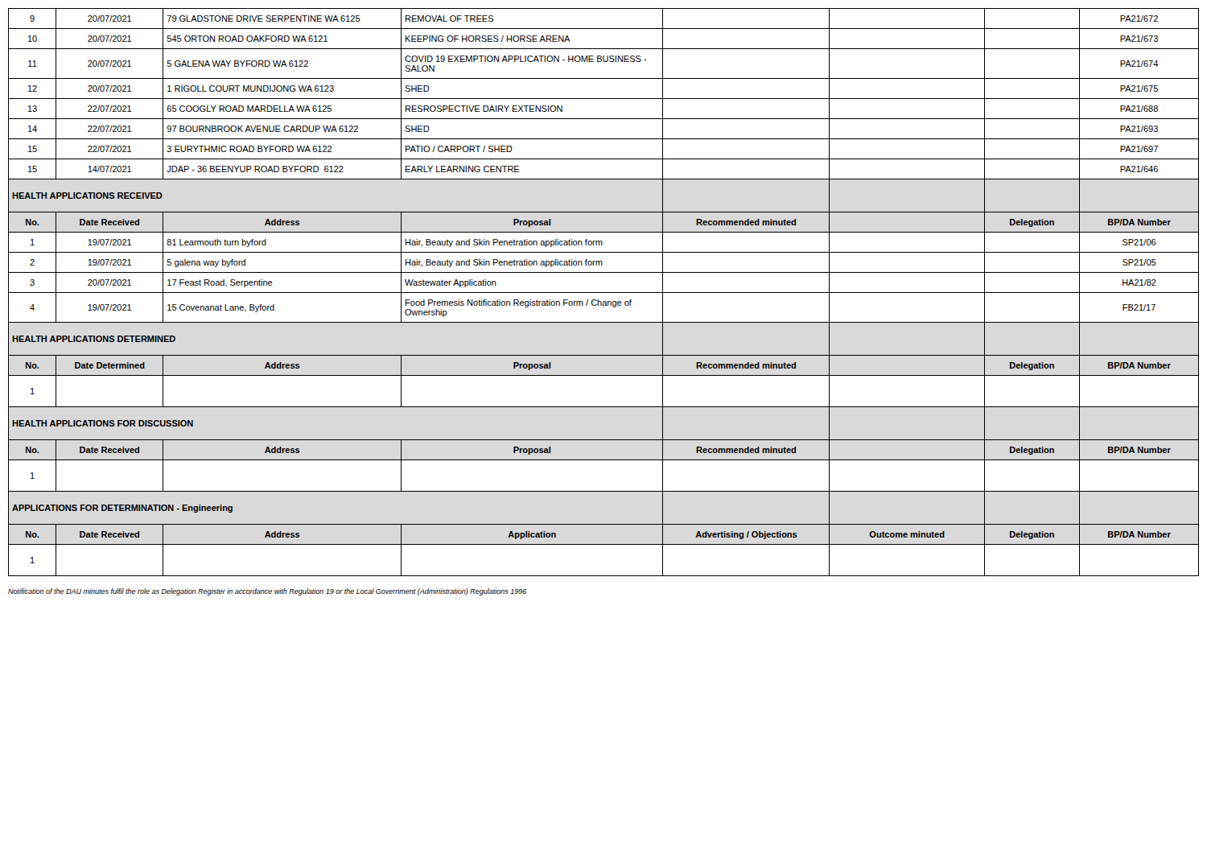| 9 | 20/07/2021 | 79 GLADSTONE DRIVE SERPENTINE WA 6125 | REMOVAL OF TREES | | | | PA21/672 |
| 10 | 20/07/2021 | 545 ORTON ROAD OAKFORD WA 6121 | KEEPING OF HORSES / HORSE ARENA | | | | PA21/673 |
| 11 | 20/07/2021 | 5 GALENA WAY BYFORD WA 6122 | COVID 19 EXEMPTION APPLICATION - HOME BUSINESS - SALON | | | | PA21/674 |
| 12 | 20/07/2021 | 1 RIGOLL COURT MUNDIJONG WA 6123 | SHED | | | | PA21/675 |
| 13 | 22/07/2021 | 65 COOGLY ROAD MARDELLA WA 6125 | RESROSPECTIVE DAIRY EXTENSION | | | | PA21/688 |
| 14 | 22/07/2021 | 97 BOURNBROOK AVENUE CARDUP WA 6122 | SHED | | | | PA21/693 |
| 15 | 22/07/2021 | 3 EURYTHMIC ROAD BYFORD WA 6122 | PATIO / CARPORT / SHED | | | | PA21/697 |
| 15 | 14/07/2021 | JDAP - 36 BEENYUP ROAD BYFORD 6122 | EARLY LEARNING CENTRE | | | | PA21/646 |
| HEALTH APPLICATIONS RECEIVED | | | | |
| No. | Date Received | Address | Proposal | Recommended minuted | | Delegation | BP/DA Number |
| 1 | 19/07/2021 | 81 Learmouth turn byford | Hair, Beauty and Skin Penetration application form | | | | SP21/06 |
| 2 | 19/07/2021 | 5 galena way byford | Hair, Beauty and Skin Penetration application form | | | | SP21/05 |
| 3 | 20/07/2021 | 17 Feast Road, Serpentine | Wastewater Application | | | | HA21/82 |
| 4 | 19/07/2021 | 15 Covenanat Lane, Byford | Food Premesis Notification Registration Form / Change of Ownership | | | | FB21/17 |
| HEALTH APPLICATIONS DETERMINED | | | | |
| No. | Date Determined | Address | Proposal | Recommended minuted | | Delegation | BP/DA Number |
| 1 | | | | | | | |
| HEALTH APPLICATIONS FOR DISCUSSION | | | | |
| No. | Date Received | Address | Proposal | Recommended minuted | | Delegation | BP/DA Number |
| 1 | | | | | | | |
| APPLICATIONS FOR DETERMINATION - Engineering | | | | |
| No. | Date Received | Address | Application | Advertising / Objections | Outcome minuted | Delegation | BP/DA Number |
| 1 | | | | | | | |
Notification of the DAU minutes fulfil the role as Delegation Register in accordance with Regulation 19 or the Local Government (Administration) Regulations 1996